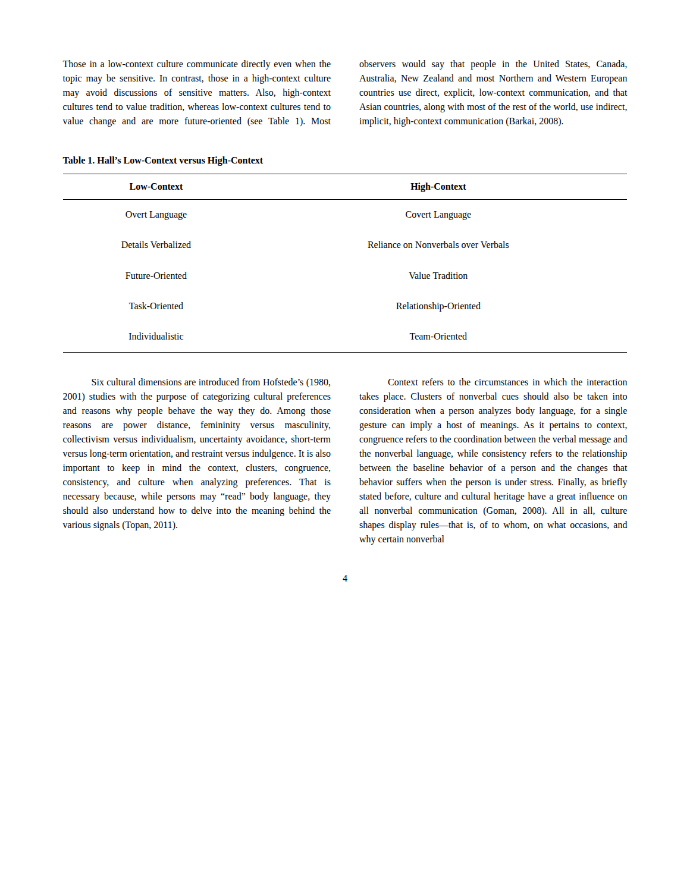Those in a low-context culture communicate directly even when the topic may be sensitive. In contrast, those in a high-context culture may avoid discussions of sensitive matters. Also, high-context cultures tend to value tradition, whereas low-context cultures tend to value change and are more future-oriented (see Table 1). Most observers would say that people in the United States, Canada, Australia, New Zealand and most Northern and Western European countries use direct, explicit, low-context communication, and that Asian countries, along with most of the rest of the world, use indirect, implicit, high-context communication (Barkai, 2008).
Table 1. Hall’s Low-Context versus High-Context
| Low-Context | High-Context |
| --- | --- |
| Overt Language | Covert Language |
| Details Verbalized | Reliance on Nonverbals over Verbals |
| Future-Oriented | Value Tradition |
| Task-Oriented | Relationship-Oriented |
| Individualistic | Team-Oriented |
Six cultural dimensions are introduced from Hofstede’s (1980, 2001) studies with the purpose of categorizing cultural preferences and reasons why people behave the way they do. Among those reasons are power distance, femininity versus masculinity, collectivism versus individualism, uncertainty avoidance, short-term versus long-term orientation, and restraint versus indulgence. It is also important to keep in mind the context, clusters, congruence, consistency, and culture when analyzing preferences. That is necessary because, while persons may “read” body language, they should also understand how to delve into the meaning behind the various signals (Topan, 2011).
Context refers to the circumstances in which the interaction takes place. Clusters of nonverbal cues should also be taken into consideration when a person analyzes body language, for a single gesture can imply a host of meanings. As it pertains to context, congruence refers to the coordination between the verbal message and the nonverbal language, while consistency refers to the relationship between the baseline behavior of a person and the changes that behavior suffers when the person is under stress. Finally, as briefly stated before, culture and cultural heritage have a great influence on all nonverbal communication (Goman, 2008). All in all, culture shapes display rules—that is, of to whom, on what occasions, and why certain nonverbal
4